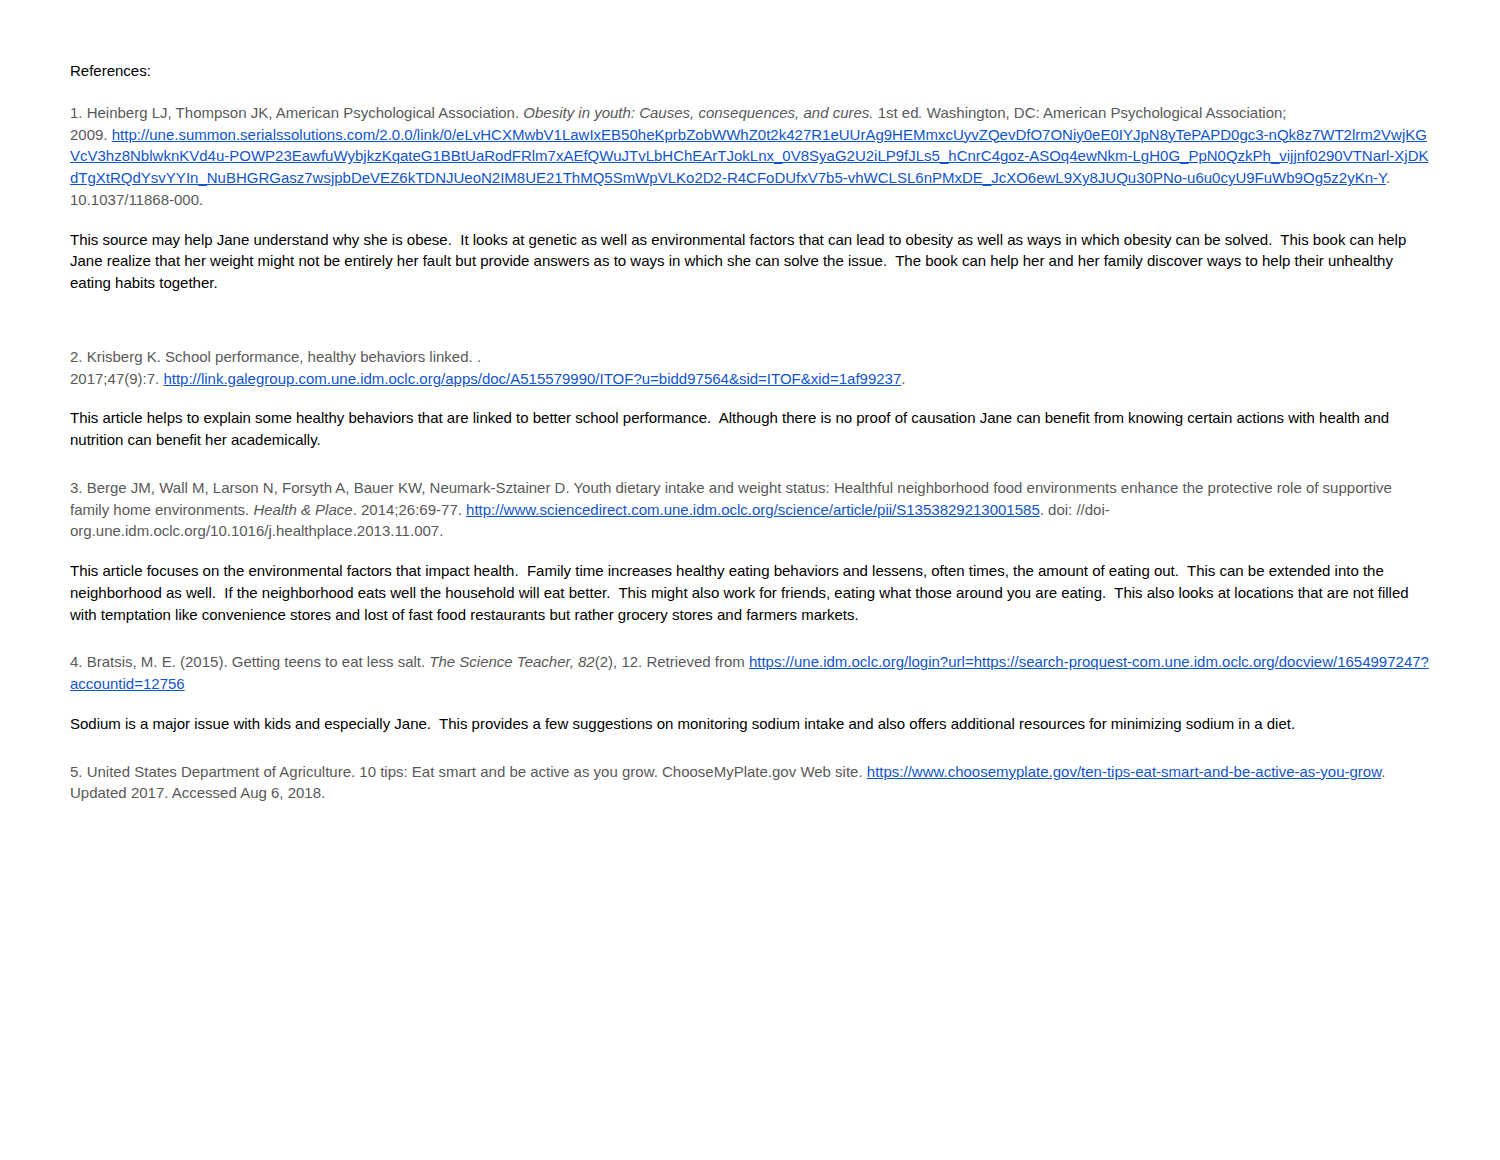References:
1. Heinberg LJ, Thompson JK, American Psychological Association. Obesity in youth: Causes, consequences, and cures. 1st ed. Washington, DC: American Psychological Association;
2009. http://une.summon.serialssolutions.com/2.0.0/link/0/eLvHCXMwbV1LawIxEB50heKprbZobWWhZ0t2k427R1eUUrAg9HEMmxcUyvZQevDfO7ONiy0eE0IYJpN8yTePAPD0gc3-nQk8z7WT2lrm2VwjKGVcV3hz8NblwknKVd4u-POWP23EawfuWybjkzKqateG1BBtUaRodFRlm7xAEfQWuJTvLbHChEArTJokLnx_0V8SyaG2U2iLP9fJLs5_hCnrC4goz-ASOq4ewNkm-LgH0G_PpN0QzkPh_vijjnf0290VTNarl-XjDKdTgXtRQdYsvYYIn_NuBHGRGasz7wsjpbDeVEZ6kTDNJUeoN2IM8UE21ThMQ5SmWpVLKo2D2-R4CFoDUfxV7b5-vhWCLSL6nPMxDE_JcXO6ewL9Xy8JUQu30PNo-u6u0cyU9FuWb9Og5z2yKn-Y. 10.1037/11868-000.
This source may help Jane understand why she is obese. It looks at genetic as well as environmental factors that can lead to obesity as well as ways in which obesity can be solved. This book can help Jane realize that her weight might not be entirely her fault but provide answers as to ways in which she can solve the issue. The book can help her and her family discover ways to help their unhealthy eating habits together.
2. Krisberg K. School performance, healthy behaviors linked. .
2017;47(9):7. http://link.galegroup.com.une.idm.oclc.org/apps/doc/A515579990/ITOF?u=bidd97564&sid=ITOF&xid=1af99237.
This article helps to explain some healthy behaviors that are linked to better school performance. Although there is no proof of causation Jane can benefit from knowing certain actions with health and nutrition can benefit her academically.
3. Berge JM, Wall M, Larson N, Forsyth A, Bauer KW, Neumark-Sztainer D. Youth dietary intake and weight status: Healthful neighborhood food environments enhance the protective role of supportive family home environments. Health & Place. 2014;26:69-77. http://www.sciencedirect.com.une.idm.oclc.org/science/article/pii/S1353829213001585. doi: //doi-org.une.idm.oclc.org/10.1016/j.healthplace.2013.11.007.
This article focuses on the environmental factors that impact health. Family time increases healthy eating behaviors and lessens, often times, the amount of eating out. This can be extended into the neighborhood as well. If the neighborhood eats well the household will eat better. This might also work for friends, eating what those around you are eating. This also looks at locations that are not filled with temptation like convenience stores and lost of fast food restaurants but rather grocery stores and farmers markets.
4. Bratsis, M. E. (2015). Getting teens to eat less salt. The Science Teacher, 82(2), 12. Retrieved from https://une.idm.oclc.org/login?url=https://search-proquest-com.une.idm.oclc.org/docview/1654997247?accountid=12756
Sodium is a major issue with kids and especially Jane. This provides a few suggestions on monitoring sodium intake and also offers additional resources for minimizing sodium in a diet.
5. United States Department of Agriculture. 10 tips: Eat smart and be active as you grow. ChooseMyPlate.gov Web site. https://www.choosemyplate.gov/ten-tips-eat-smart-and-be-active-as-you-grow. Updated 2017. Accessed Aug 6, 2018.